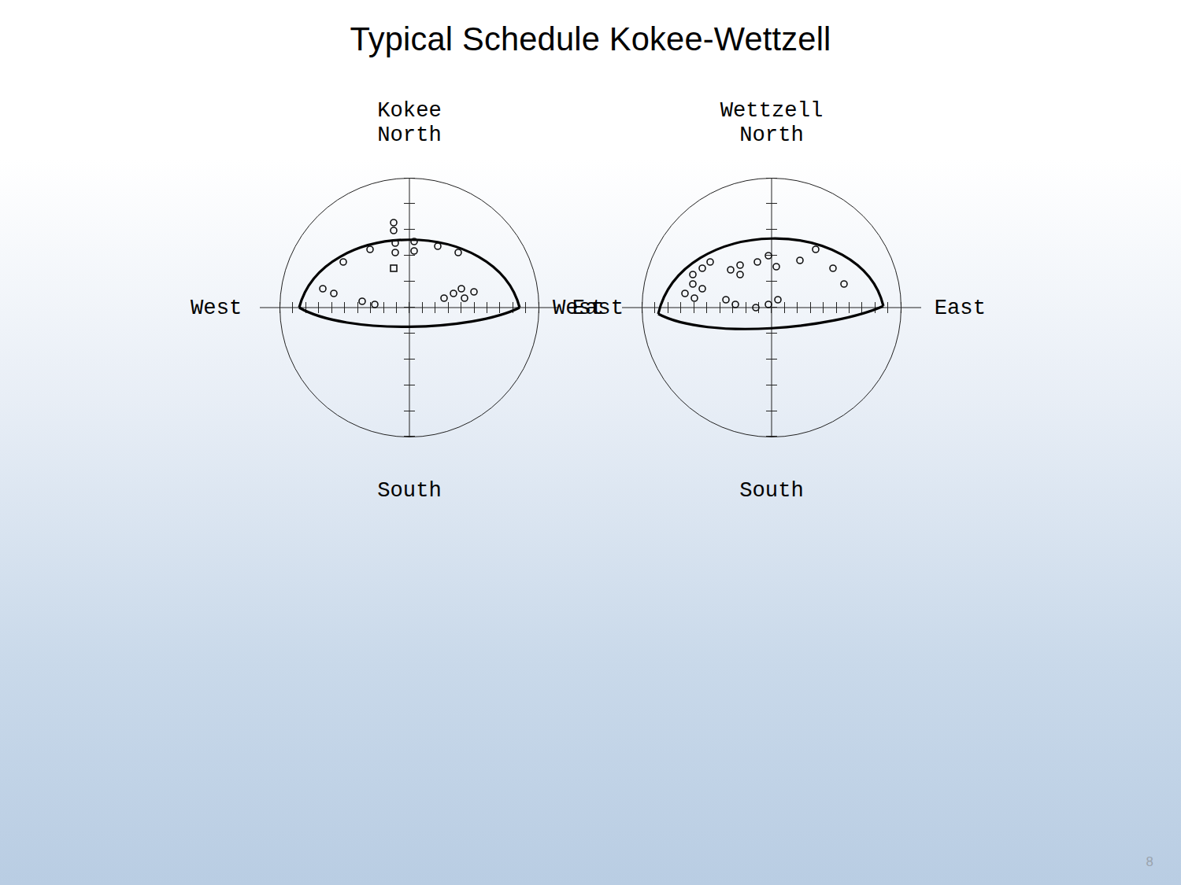Typical Schedule Kokee-Wettzell
KokeeNorth
West East South
WettzellNorth
West East South
8